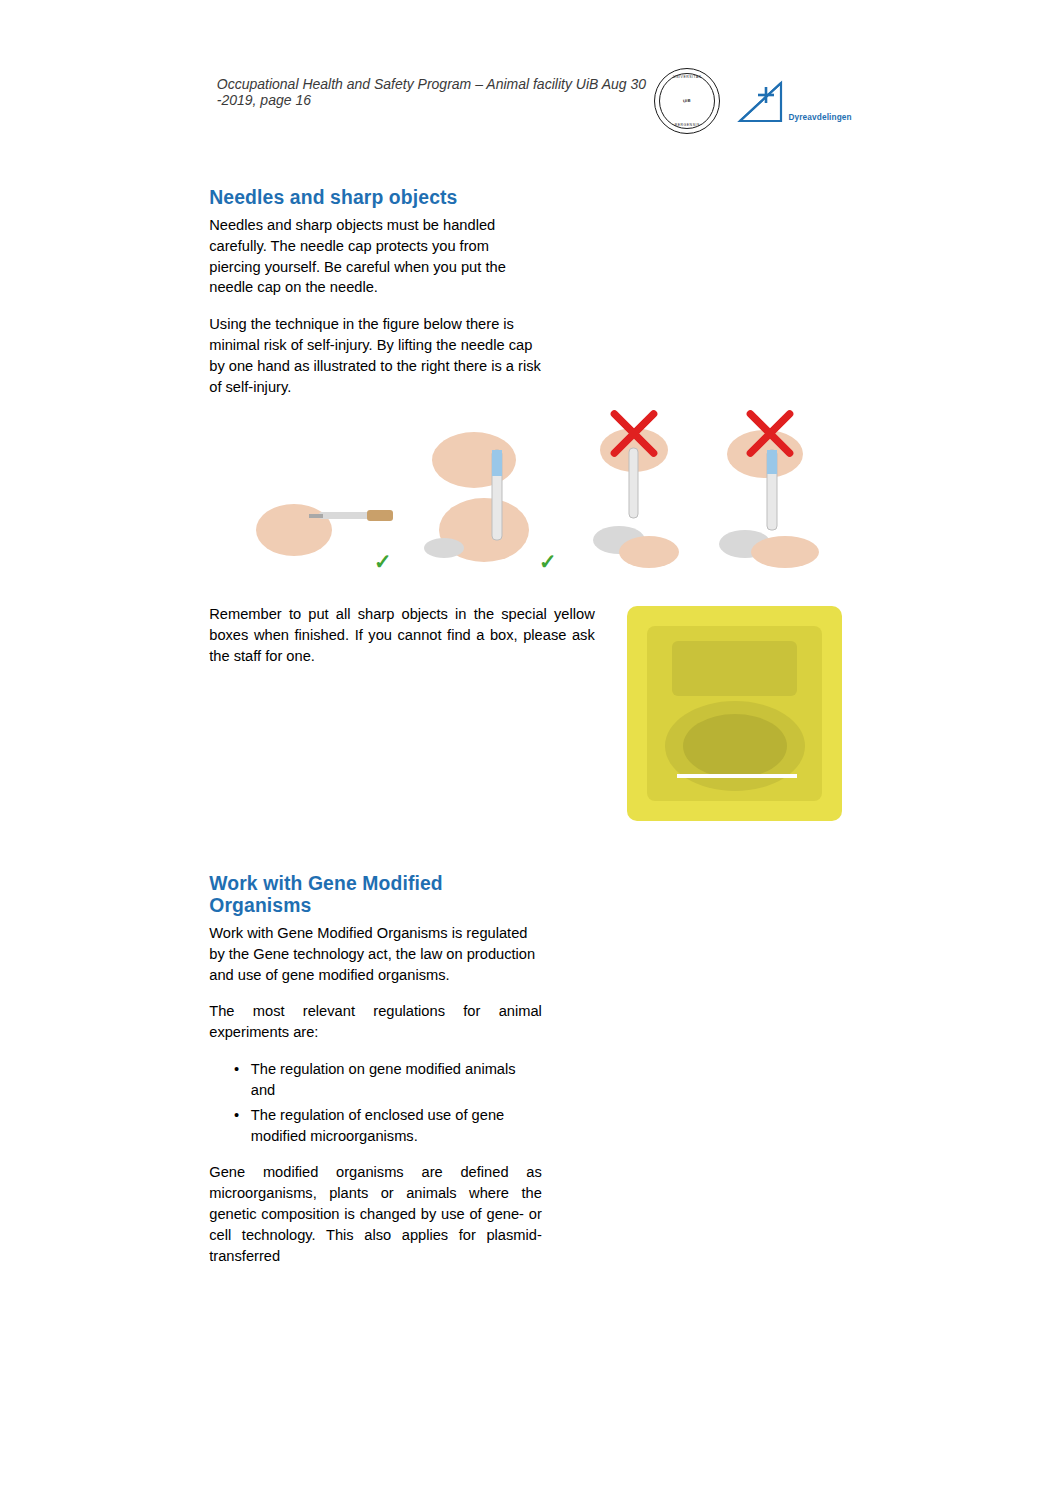Occupational Health and Safety Program – Animal facility UiB Aug 30 -2019, page 16
UNIVERSITAS
UiB
BERGENSIS
Dyreavdelingen
Needles and sharp objects
Needles and sharp objects must be handled carefully. The needle cap protects you from piercing yourself. Be careful when you put the needle cap on the needle.
Using the technique in the figure below there is minimal risk of self-injury. By lifting the needle cap by one hand as illustrated to the right there is a risk of self-injury.
✓
✓
Remember to put all sharp objects in the special yellow boxes when finished. If you cannot find a box, please ask the staff for one.
Work with Gene Modified Organisms
Work with Gene Modified Organisms is regulated by the Gene technology act, the law on production and use of gene modified organisms.
The most relevant regulations for animal experiments are:
The regulation on gene modified animals and
The regulation of enclosed use of gene modified microorganisms.
Gene modified organisms are defined as microorganisms, plants or animals where the genetic composition is changed by use of gene- or cell technology. This also applies for plasmid-transferred